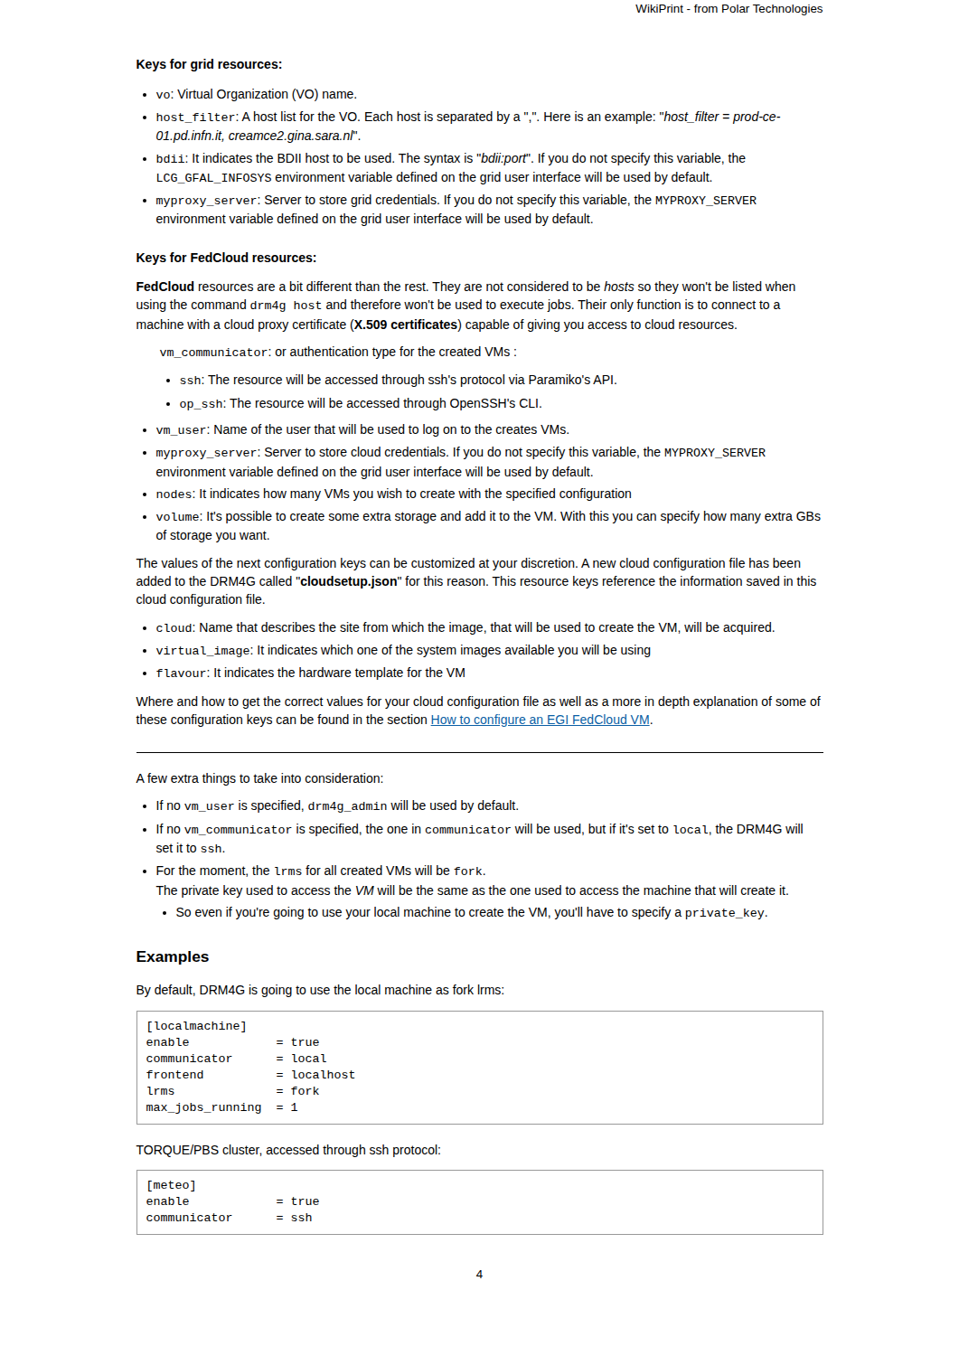WikiPrint - from Polar Technologies
Keys for grid resources:
vo: Virtual Organization (VO) name.
host_filter: A host list for the VO. Each host is separated by a ",". Here is an example: "host_filter = prod-ce-01.pd.infn.it, creamce2.gina.sara.nl".
bdii: It indicates the BDII host to be used. The syntax is "bdii:port". If you do not specify this variable, the LCG_GFAL_INFOSYS environment variable defined on the grid user interface will be used by default.
myproxy_server: Server to store grid credentials. If you do not specify this variable, the MYPROXY_SERVER environment variable defined on the grid user interface will be used by default.
Keys for FedCloud resources:
FedCloud resources are a bit different than the rest. They are not considered to be hosts so they won't be listed when using the command drm4g host and therefore won't be used to execute jobs. Their only function is to connect to a machine with a cloud proxy certificate (X.509 certificates) capable of giving you access to cloud resources.
vm_communicator: or authentication type for the created VMs :
ssh: The resource will be accessed through ssh's protocol via Paramiko's API.
op_ssh: The resource will be accessed through OpenSSH's CLI.
vm_user: Name of the user that will be used to log on to the creates VMs.
myproxy_server: Server to store cloud credentials. If you do not specify this variable, the MYPROXY_SERVER environment variable defined on the grid user interface will be used by default.
nodes: It indicates how many VMs you wish to create with the specified configuration
volume: It's possible to create some extra storage and add it to the VM. With this you can specify how many extra GBs of storage you want.
The values of the next configuration keys can be customized at your discretion. A new cloud configuration file has been added to the DRM4G called "cloudsetup.json" for this reason. This resource keys reference the information saved in this cloud configuration file.
cloud: Name that describes the site from which the image, that will be used to create the VM, will be acquired.
virtual_image: It indicates which one of the system images available you will be using
flavour: It indicates the hardware template for the VM
Where and how to get the correct values for your cloud configuration file as well as a more in depth explanation of some of these configuration keys can be found in the section How to configure an EGI FedCloud VM.
A few extra things to take into consideration:
If no vm_user is specified, drm4g_admin will be used by default.
If no vm_communicator is specified, the one in communicator will be used, but if it's set to local, the DRM4G will set it to ssh.
For the moment, the lrms for all created VMs will be fork.
The private key used to access the VM will be the same as the one used to access the machine that will create it.
So even if you're going to use your local machine to create the VM, you'll have to specify a private_key.
Examples
By default, DRM4G is going to use the local machine as fork lrms:
[localmachine]
enable            = true
communicator      = local
frontend          = localhost
lrms              = fork
max_jobs_running  = 1
TORQUE/PBS cluster, accessed through ssh protocol:
[meteo]
enable            = true
communicator      = ssh
4